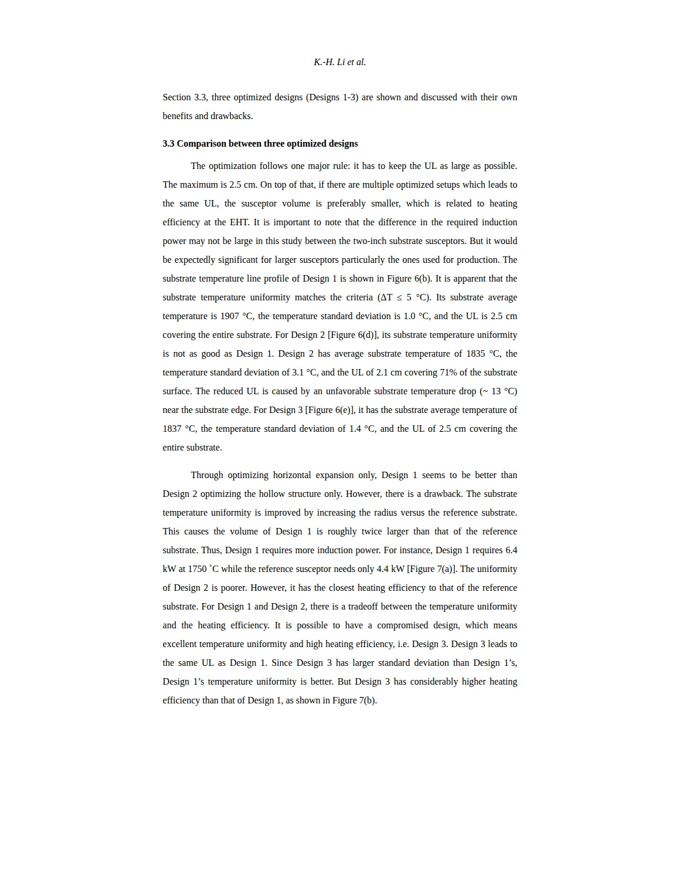K.-H. Li et al.
Section 3.3, three optimized designs (Designs 1-3) are shown and discussed with their own benefits and drawbacks.
3.3 Comparison between three optimized designs
The optimization follows one major rule: it has to keep the UL as large as possible. The maximum is 2.5 cm. On top of that, if there are multiple optimized setups which leads to the same UL, the susceptor volume is preferably smaller, which is related to heating efficiency at the EHT. It is important to note that the difference in the required induction power may not be large in this study between the two-inch substrate susceptors. But it would be expectedly significant for larger susceptors particularly the ones used for production. The substrate temperature line profile of Design 1 is shown in Figure 6(b). It is apparent that the substrate temperature uniformity matches the criteria (ΔT ≤ 5 °C). Its substrate average temperature is 1907 °C, the temperature standard deviation is 1.0 °C, and the UL is 2.5 cm covering the entire substrate. For Design 2 [Figure 6(d)], its substrate temperature uniformity is not as good as Design 1. Design 2 has average substrate temperature of 1835 °C, the temperature standard deviation of 3.1 °C, and the UL of 2.1 cm covering 71% of the substrate surface. The reduced UL is caused by an unfavorable substrate temperature drop (~ 13 °C) near the substrate edge. For Design 3 [Figure 6(e)], it has the substrate average temperature of 1837 °C, the temperature standard deviation of 1.4 °C, and the UL of 2.5 cm covering the entire substrate.
Through optimizing horizontal expansion only, Design 1 seems to be better than Design 2 optimizing the hollow structure only. However, there is a drawback. The substrate temperature uniformity is improved by increasing the radius versus the reference substrate. This causes the volume of Design 1 is roughly twice larger than that of the reference substrate. Thus, Design 1 requires more induction power. For instance, Design 1 requires 6.4 kW at 1750 ˚C while the reference susceptor needs only 4.4 kW [Figure 7(a)]. The uniformity of Design 2 is poorer. However, it has the closest heating efficiency to that of the reference substrate. For Design 1 and Design 2, there is a tradeoff between the temperature uniformity and the heating efficiency. It is possible to have a compromised design, which means excellent temperature uniformity and high heating efficiency, i.e. Design 3. Design 3 leads to the same UL as Design 1. Since Design 3 has larger standard deviation than Design 1’s, Design 1’s temperature uniformity is better. But Design 3 has considerably higher heating efficiency than that of Design 1, as shown in Figure 7(b).